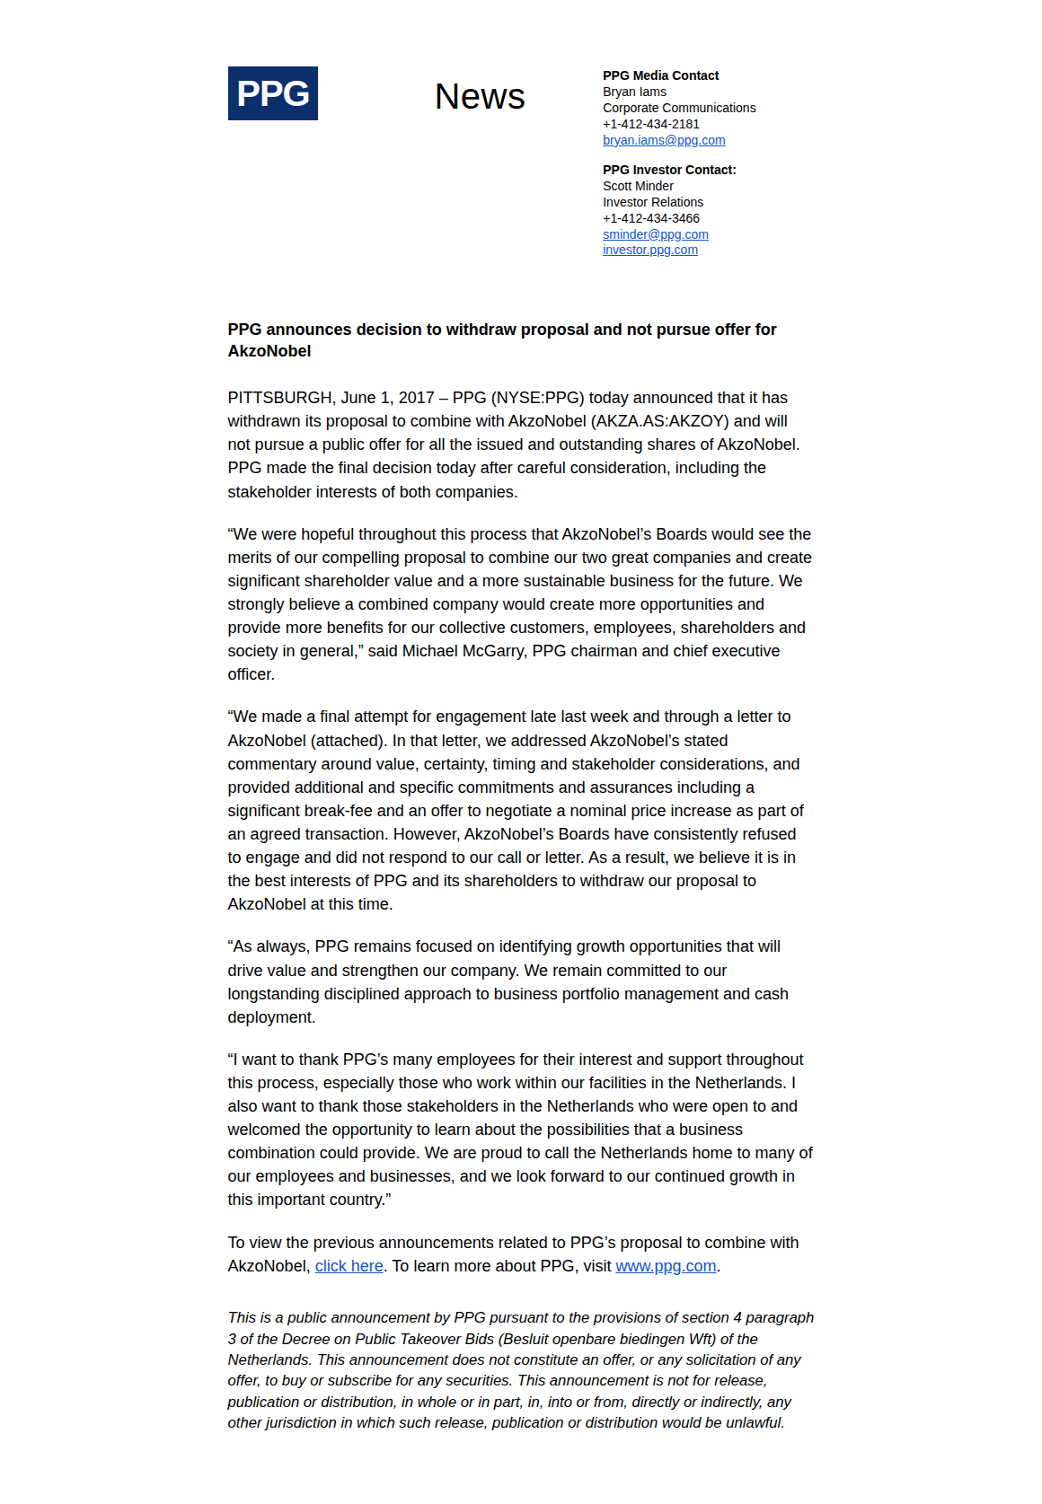PPG
News
PPG Media Contact
Bryan Iams
Corporate Communications
+1-412-434-2181
bryan.iams@ppg.com
PPG Investor Contact:
Scott Minder
Investor Relations
+1-412-434-3466
sminder@ppg.com
investor.ppg.com
PPG announces decision to withdraw proposal and not pursue offer for AkzoNobel
PITTSBURGH, June 1, 2017 – PPG (NYSE:PPG) today announced that it has withdrawn its proposal to combine with AkzoNobel (AKZA.AS:AKZOY) and will not pursue a public offer for all the issued and outstanding shares of AkzoNobel. PPG made the final decision today after careful consideration, including the stakeholder interests of both companies.
“We were hopeful throughout this process that AkzoNobel’s Boards would see the merits of our compelling proposal to combine our two great companies and create significant shareholder value and a more sustainable business for the future. We strongly believe a combined company would create more opportunities and provide more benefits for our collective customers, employees, shareholders and society in general,” said Michael McGarry, PPG chairman and chief executive officer.
“We made a final attempt for engagement late last week and through a letter to AkzoNobel (attached). In that letter, we addressed AkzoNobel’s stated commentary around value, certainty, timing and stakeholder considerations, and provided additional and specific commitments and assurances including a significant break-fee and an offer to negotiate a nominal price increase as part of an agreed transaction. However, AkzoNobel’s Boards have consistently refused to engage and did not respond to our call or letter. As a result, we believe it is in the best interests of PPG and its shareholders to withdraw our proposal to AkzoNobel at this time.
“As always, PPG remains focused on identifying growth opportunities that will drive value and strengthen our company. We remain committed to our longstanding disciplined approach to business portfolio management and cash deployment.
“I want to thank PPG’s many employees for their interest and support throughout this process, especially those who work within our facilities in the Netherlands. I also want to thank those stakeholders in the Netherlands who were open to and welcomed the opportunity to learn about the possibilities that a business combination could provide. We are proud to call the Netherlands home to many of our employees and businesses, and we look forward to our continued growth in this important country.”
To view the previous announcements related to PPG’s proposal to combine with AkzoNobel, click here. To learn more about PPG, visit www.ppg.com.
This is a public announcement by PPG pursuant to the provisions of section 4 paragraph 3 of the Decree on Public Takeover Bids (Besluit openbare biedingen Wft) of the Netherlands. This announcement does not constitute an offer, or any solicitation of any offer, to buy or subscribe for any securities. This announcement is not for release, publication or distribution, in whole or in part, in, into or from, directly or indirectly, any other jurisdiction in which such release, publication or distribution would be unlawful.